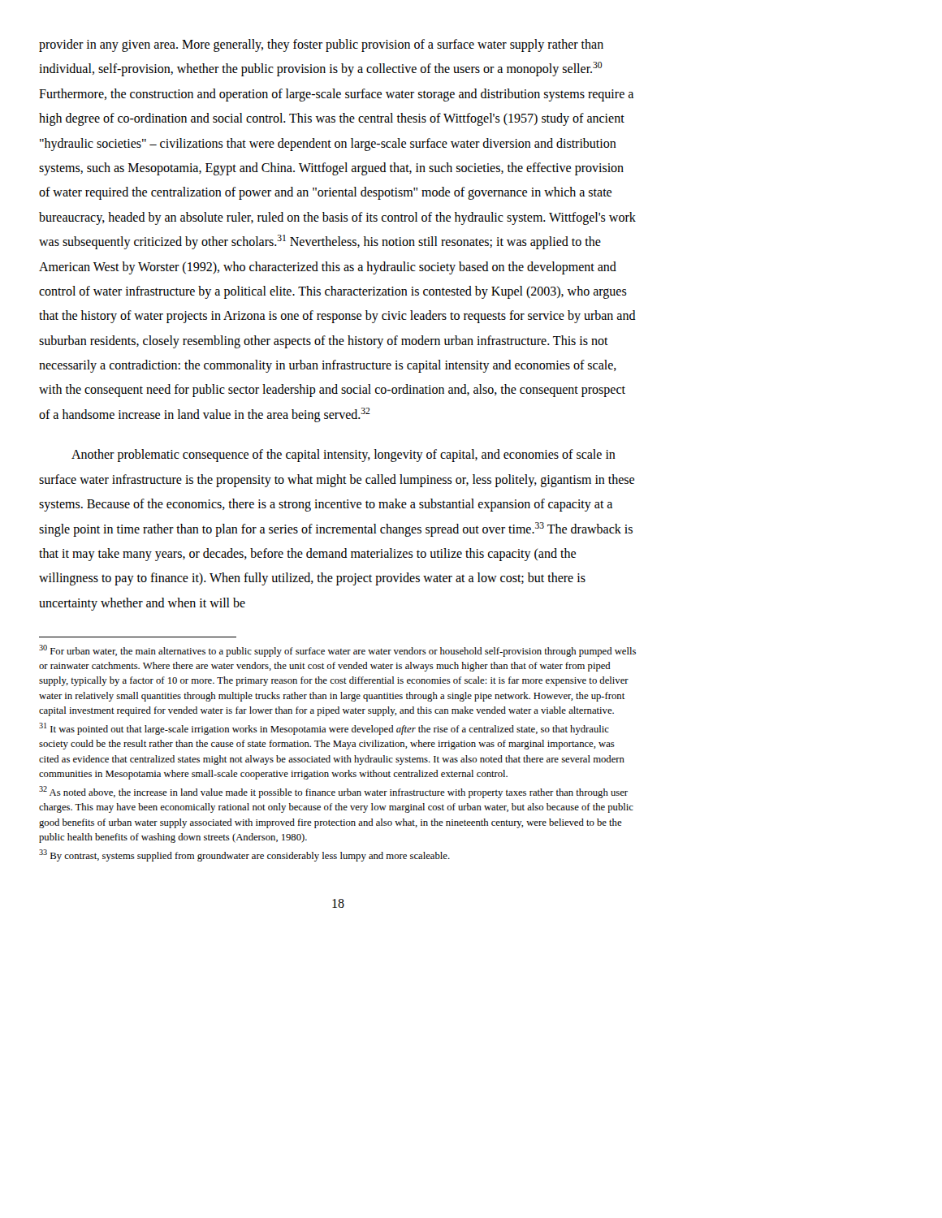provider in any given area. More generally, they foster public provision of a surface water supply rather than individual, self-provision, whether the public provision is by a collective of the users or a monopoly seller.30 Furthermore, the construction and operation of large-scale surface water storage and distribution systems require a high degree of co-ordination and social control. This was the central thesis of Wittfogel's (1957) study of ancient "hydraulic societies" – civilizations that were dependent on large-scale surface water diversion and distribution systems, such as Mesopotamia, Egypt and China. Wittfogel argued that, in such societies, the effective provision of water required the centralization of power and an "oriental despotism" mode of governance in which a state bureaucracy, headed by an absolute ruler, ruled on the basis of its control of the hydraulic system. Wittfogel's work was subsequently criticized by other scholars.31 Nevertheless, his notion still resonates; it was applied to the American West by Worster (1992), who characterized this as a hydraulic society based on the development and control of water infrastructure by a political elite. This characterization is contested by Kupel (2003), who argues that the history of water projects in Arizona is one of response by civic leaders to requests for service by urban and suburban residents, closely resembling other aspects of the history of modern urban infrastructure. This is not necessarily a contradiction: the commonality in urban infrastructure is capital intensity and economies of scale, with the consequent need for public sector leadership and social co-ordination and, also, the consequent prospect of a handsome increase in land value in the area being served.32
Another problematic consequence of the capital intensity, longevity of capital, and economies of scale in surface water infrastructure is the propensity to what might be called lumpiness or, less politely, gigantism in these systems. Because of the economics, there is a strong incentive to make a substantial expansion of capacity at a single point in time rather than to plan for a series of incremental changes spread out over time.33 The drawback is that it may take many years, or decades, before the demand materializes to utilize this capacity (and the willingness to pay to finance it). When fully utilized, the project provides water at a low cost; but there is uncertainty whether and when it will be
30 For urban water, the main alternatives to a public supply of surface water are water vendors or household self-provision through pumped wells or rainwater catchments. Where there are water vendors, the unit cost of vended water is always much higher than that of water from piped supply, typically by a factor of 10 or more. The primary reason for the cost differential is economies of scale: it is far more expensive to deliver water in relatively small quantities through multiple trucks rather than in large quantities through a single pipe network. However, the up-front capital investment required for vended water is far lower than for a piped water supply, and this can make vended water a viable alternative.
31 It was pointed out that large-scale irrigation works in Mesopotamia were developed after the rise of a centralized state, so that hydraulic society could be the result rather than the cause of state formation. The Maya civilization, where irrigation was of marginal importance, was cited as evidence that centralized states might not always be associated with hydraulic systems. It was also noted that there are several modern communities in Mesopotamia where small-scale cooperative irrigation works without centralized external control.
32 As noted above, the increase in land value made it possible to finance urban water infrastructure with property taxes rather than through user charges. This may have been economically rational not only because of the very low marginal cost of urban water, but also because of the public good benefits of urban water supply associated with improved fire protection and also what, in the nineteenth century, were believed to be the public health benefits of washing down streets (Anderson, 1980).
33 By contrast, systems supplied from groundwater are considerably less lumpy and more scaleable.
18